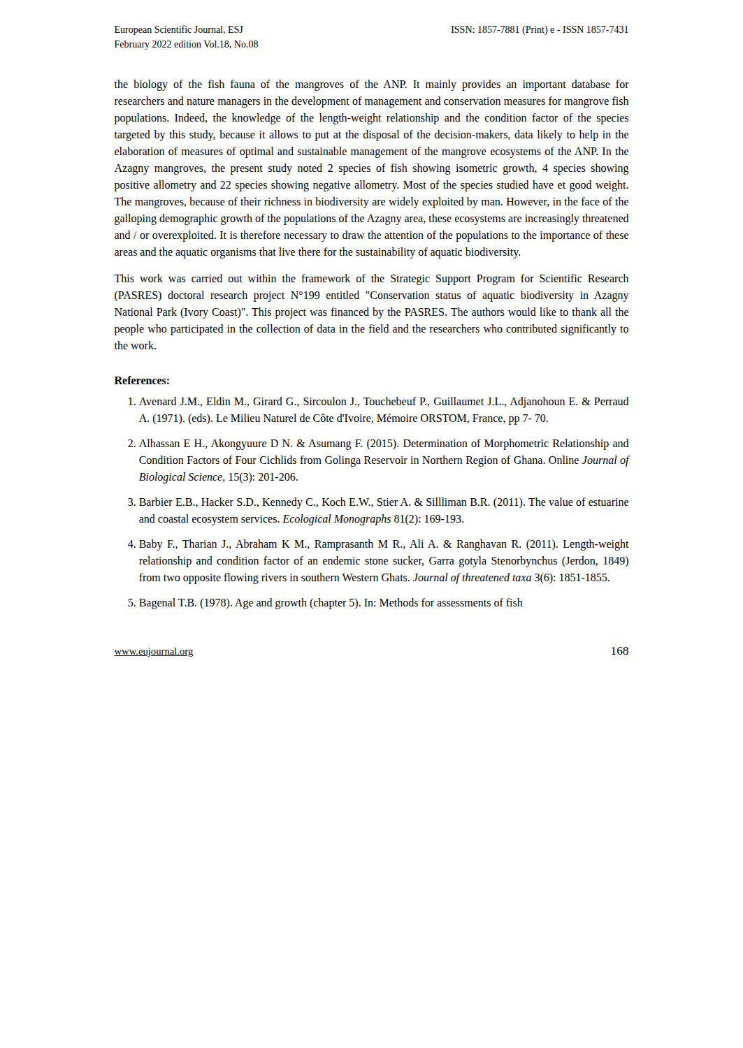European Scientific Journal, ESJ February 2022 edition Vol.18, No.08
ISSN: 1857-7881 (Print) e - ISSN 1857-7431
the biology of the fish fauna of the mangroves of the ANP. It mainly provides an important database for researchers and nature managers in the development of management and conservation measures for mangrove fish populations. Indeed, the knowledge of the length-weight relationship and the condition factor of the species targeted by this study, because it allows to put at the disposal of the decision-makers, data likely to help in the elaboration of measures of optimal and sustainable management of the mangrove ecosystems of the ANP. In the Azagny mangroves, the present study noted 2 species of fish showing isometric growth, 4 species showing positive allometry and 22 species showing negative allometry. Most of the species studied have et good weight. The mangroves, because of their richness in biodiversity are widely exploited by man. However, in the face of the galloping demographic growth of the populations of the Azagny area, these ecosystems are increasingly threatened and / or overexploited. It is therefore necessary to draw the attention of the populations to the importance of these areas and the aquatic organisms that live there for the sustainability of aquatic biodiversity.
This work was carried out within the framework of the Strategic Support Program for Scientific Research (PASRES) doctoral research project N°199 entitled "Conservation status of aquatic biodiversity in Azagny National Park (Ivory Coast)". This project was financed by the PASRES. The authors would like to thank all the people who participated in the collection of data in the field and the researchers who contributed significantly to the work.
References:
Avenard J.M., Eldin M., Girard G., Sircoulon J., Touchebeuf P., Guillaumet J.L., Adjanohoun E. & Perraud A. (1971). (eds). Le Milieu Naturel de Côte d'Ivoire, Mémoire ORSTOM, France, pp 7- 70.
Alhassan E H., Akongyuure D N. & Asumang F. (2015). Determination of Morphometric Relationship and Condition Factors of Four Cichlids from Golinga Reservoir in Northern Region of Ghana. Online Journal of Biological Science, 15(3): 201-206.
Barbier E.B., Hacker S.D., Kennedy C., Koch E.W., Stier A. & Sillliman B.R. (2011). The value of estuarine and coastal ecosystem services. Ecological Monographs 81(2): 169-193.
Baby F., Tharian J., Abraham K M., Ramprasanth M R., Ali A. & Ranghavan R. (2011). Length-weight relationship and condition factor of an endemic stone sucker, Garra gotyla Stenorbynchus (Jerdon, 1849) from two opposite flowing rivers in southern Western Ghats. Journal of threatened taxa 3(6): 1851-1855.
Bagenal T.B. (1978). Age and growth (chapter 5). In: Methods for assessments of fish
www.eujournal.org 168